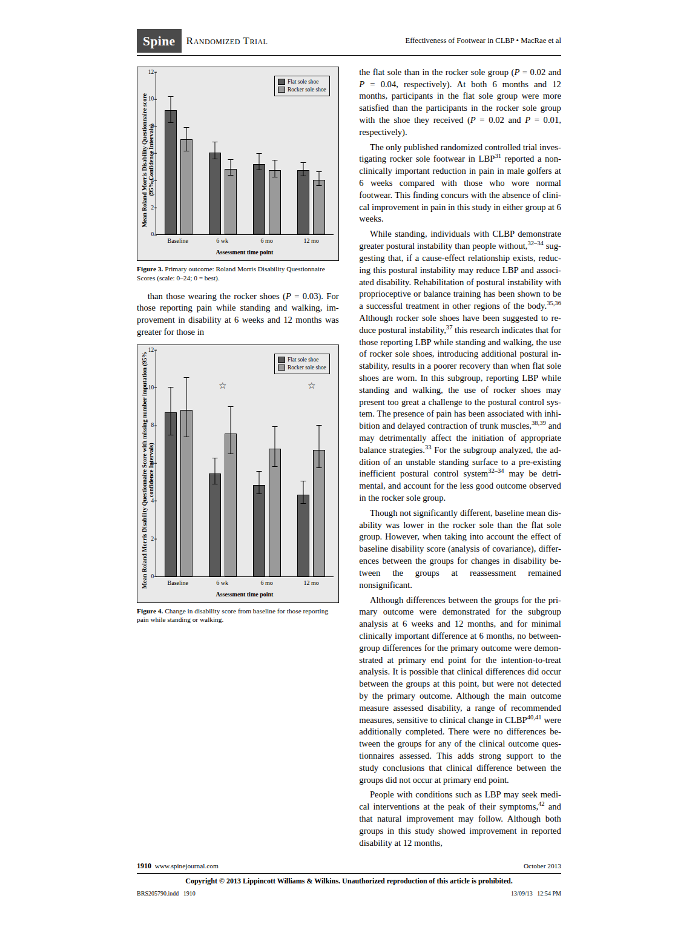Spine
Randomized Trial
Effectiveness of Footwear in CLBP • MacRae et al
Mean Roland Morris Disability Questionnaire score
(95% Confidence Intervals)
12 10 8 6 4 2 0
Flat sole shoe
Rocker sole shoe
Baseline
6 wk
6 mo
12 mo
Assessment time point
Figure 3. Primary outcome: Roland Morris Disability Questionnaire Scores (scale: 0–24; 0 = best).
than those wearing the rocker shoes (P = 0.03). For those reporting pain while standing and walking, improvement in disability at 6 weeks and 12 months was greater for those in
Mean Roland Morris Disability Questionnaire Score with missing number imputation (95% confidence Intervals)
12 10 8 6 4 2 0
Flat sole shoe
Rocker sole shoe
☆
☆
Baseline
6 wk
6 mo
12 mo
Assessment time point
Figure 4. Change in disability score from baseline for those reporting pain while standing or walking.
the flat sole than in the rocker sole group (P = 0.02 and P = 0.04, respectively). At both 6 months and 12 months, participants in the flat sole group were more satisfied than the participants in the rocker sole group with the shoe they received (P = 0.02 and P = 0.01, respectively).
The only published randomized controlled trial investigating rocker sole footwear in LBP31 reported a nonclinically important reduction in pain in male golfers at 6 weeks compared with those who wore normal footwear. This finding concurs with the absence of clinical improvement in pain in this study in either group at 6 weeks.
While standing, individuals with CLBP demonstrate greater postural instability than people without,32–34 suggesting that, if a cause-effect relationship exists, reducing this postural instability may reduce LBP and associated disability. Rehabilitation of postural instability with proprioceptive or balance training has been shown to be a successful treatment in other regions of the body.35,36 Although rocker sole shoes have been suggested to reduce postural instability,37 this research indicates that for those reporting LBP while standing and walking, the use of rocker sole shoes, introducing additional postural instability, results in a poorer recovery than when flat sole shoes are worn. In this subgroup, reporting LBP while standing and walking, the use of rocker shoes may present too great a challenge to the postural control system. The presence of pain has been associated with inhibition and delayed contraction of trunk muscles,38,39 and may detrimentally affect the initiation of appropriate balance strategies.33 For the subgroup analyzed, the addition of an unstable standing surface to a pre-existing inefficient postural control system32–34 may be detrimental, and account for the less good outcome observed in the rocker sole group.
Though not significantly different, baseline mean disability was lower in the rocker sole than the flat sole group. However, when taking into account the effect of baseline disability score (analysis of covariance), differences between the groups for changes in disability between the groups at reassessment remained nonsignificant.
Although differences between the groups for the primary outcome were demonstrated for the subgroup analysis at 6 weeks and 12 months, and for minimal clinically important difference at 6 months, no between-group differences for the primary outcome were demonstrated at primary end point for the intention-to-treat analysis. It is possible that clinical differences did occur between the groups at this point, but were not detected by the primary outcome. Although the main outcome measure assessed disability, a range of recommended measures, sensitive to clinical change in CLBP40,41 were additionally completed. There were no differences between the groups for any of the clinical outcome questionnaires assessed. This adds strong support to the study conclusions that clinical difference between the groups did not occur at primary end point.
People with conditions such as LBP may seek medical interventions at the peak of their symptoms,42 and that natural improvement may follow. Although both groups in this study showed improvement in reported disability at 12 months,
1910 www.spinejournal.com
October 2013
Copyright © 2013 Lippincott Williams & Wilkins. Unauthorized reproduction of this article is prohibited.
BRS205790.indd 1910
13/09/13 12:54 PM